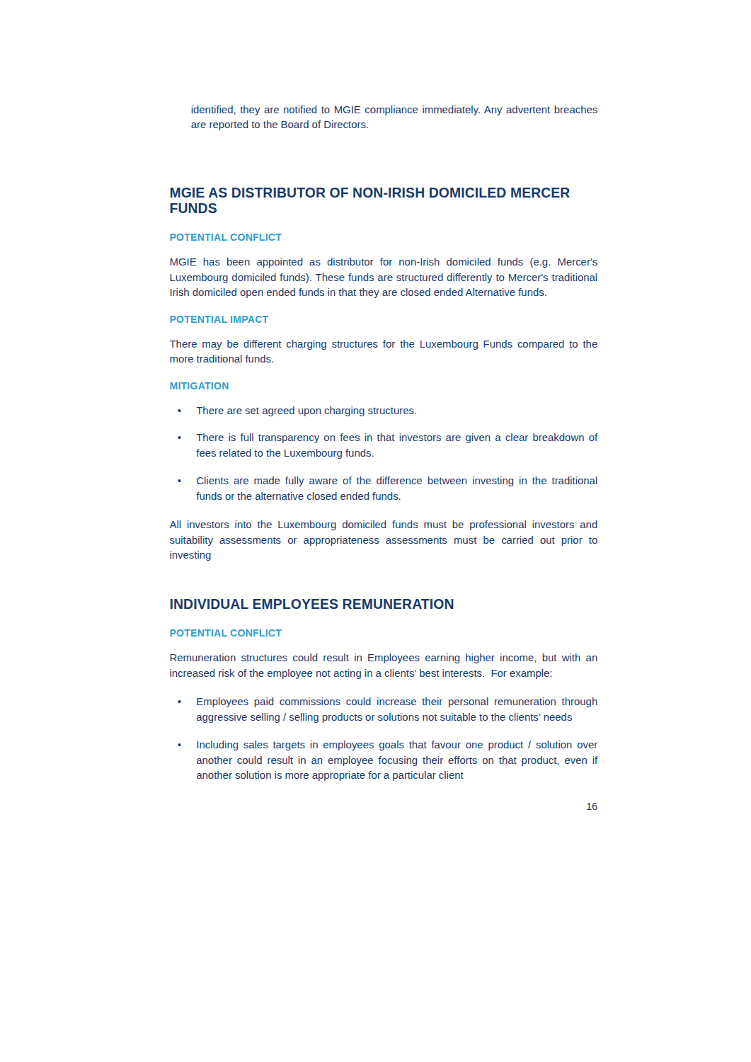identified, they are notified to MGIE compliance immediately. Any advertent breaches are reported to the Board of Directors.
MGIE AS DISTRIBUTOR OF NON-IRISH DOMICILED MERCER FUNDS
POTENTIAL CONFLICT
MGIE has been appointed as distributor for non-Irish domiciled funds (e.g. Mercer's Luxembourg domiciled funds). These funds are structured differently to Mercer's traditional Irish domiciled open ended funds in that they are closed ended Alternative funds.
POTENTIAL IMPACT
There may be different charging structures for the Luxembourg Funds compared to the more traditional funds.
MITIGATION
There are set agreed upon charging structures.
There is full transparency on fees in that investors are given a clear breakdown of fees related to the Luxembourg funds.
Clients are made fully aware of the difference between investing in the traditional funds or the alternative closed ended funds.
All investors into the Luxembourg domiciled funds must be professional investors and suitability assessments or appropriateness assessments must be carried out prior to investing
INDIVIDUAL EMPLOYEES REMUNERATION
POTENTIAL CONFLICT
Remuneration structures could result in Employees earning higher income, but with an increased risk of the employee not acting in a clients’ best interests. For example:
Employees paid commissions could increase their personal remuneration through aggressive selling / selling products or solutions not suitable to the clients’ needs
Including sales targets in employees goals that favour one product / solution over another could result in an employee focusing their efforts on that product, even if another solution is more appropriate for a particular client
16